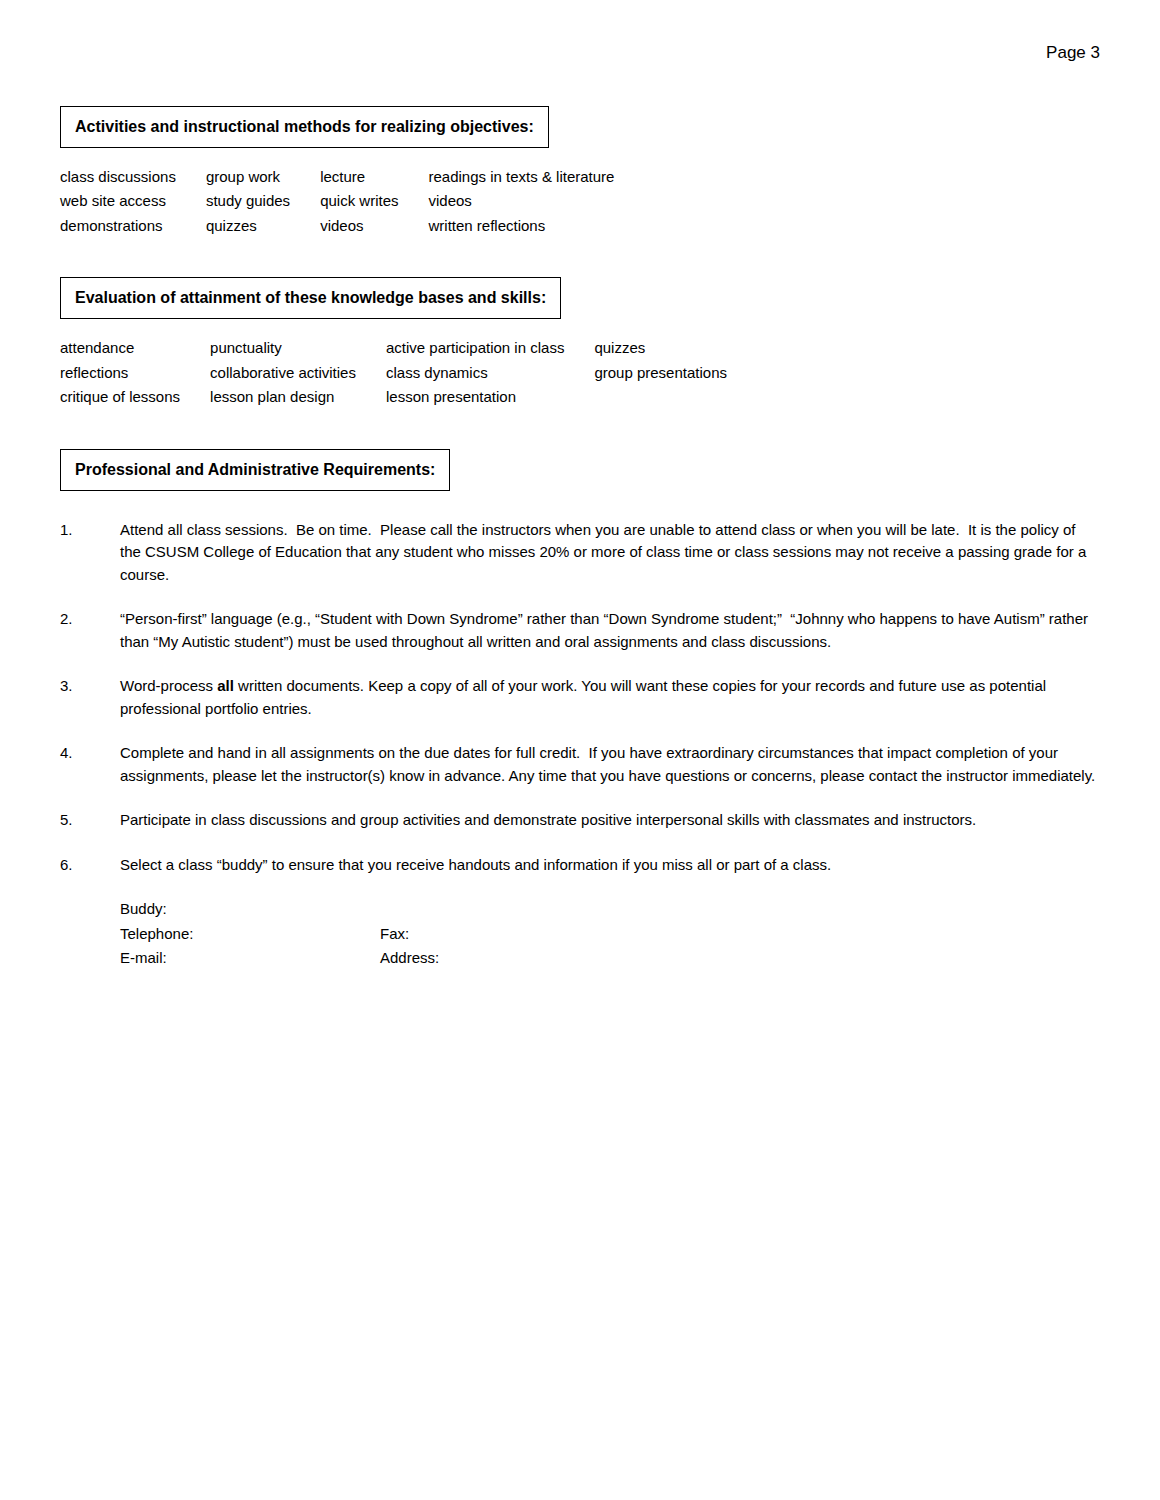Page 3
Activities and instructional methods for realizing objectives:
| class discussions | group work | lecture | readings in texts & literature |
| web site access | study guides | quick writes | videos |
| demonstrations | quizzes | videos | written reflections |
Evaluation of attainment of these knowledge bases and skills:
| attendance | punctuality | active participation in class | quizzes |
| reflections | collaborative activities | class dynamics | group presentations |
| critique of lessons | lesson plan design | lesson presentation | |
Professional and Administrative Requirements:
1. Attend all class sessions. Be on time. Please call the instructors when you are unable to attend class or when you will be late. It is the policy of the CSUSM College of Education that any student who misses 20% or more of class time or class sessions may not receive a passing grade for a course.
2. “Person-first” language (e.g., “Student with Down Syndrome” rather than “Down Syndrome student;” “Johnny who happens to have Autism” rather than “My Autistic student”) must be used throughout all written and oral assignments and class discussions.
3. Word-process all written documents. Keep a copy of all of your work. You will want these copies for your records and future use as potential professional portfolio entries.
4. Complete and hand in all assignments on the due dates for full credit. If you have extraordinary circumstances that impact completion of your assignments, please let the instructor(s) know in advance. Any time that you have questions or concerns, please contact the instructor immediately.
5. Participate in class discussions and group activities and demonstrate positive interpersonal skills with classmates and instructors.
6. Select a class “buddy” to ensure that you receive handouts and information if you miss all or part of a class.
| Buddy: | | |
| Telephone: | Fax: | |
| E-mail: | Address: | |